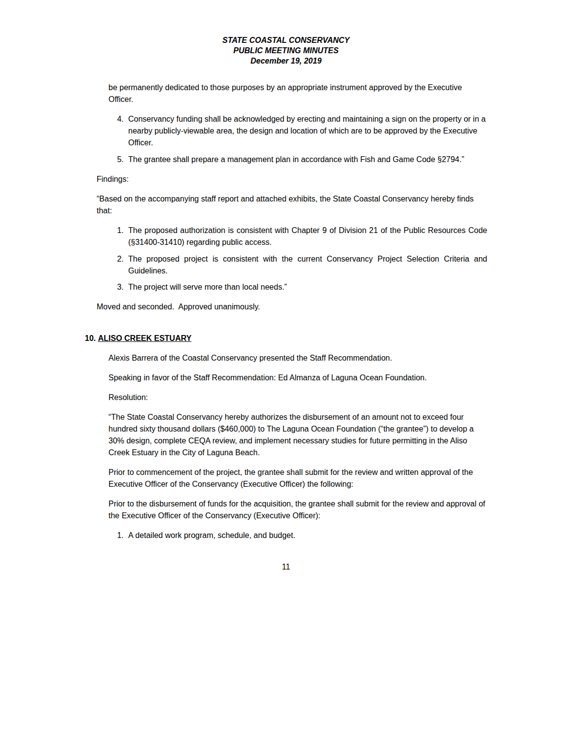STATE COASTAL CONSERVANCY
PUBLIC MEETING MINUTES
December 19, 2019
be permanently dedicated to those purposes by an appropriate instrument approved by the Executive Officer.
Conservancy funding shall be acknowledged by erecting and maintaining a sign on the property or in a nearby publicly-viewable area, the design and location of which are to be approved by the Executive Officer.
The grantee shall prepare a management plan in accordance with Fish and Game Code §2794.”
Findings:
“Based on the accompanying staff report and attached exhibits, the State Coastal Conservancy hereby finds that:
The proposed authorization is consistent with Chapter 9 of Division 21 of the Public Resources Code (§31400-31410) regarding public access.
The proposed project is consistent with the current Conservancy Project Selection Criteria and Guidelines.
The project will serve more than local needs.”
Moved and seconded. Approved unanimously.
10. ALISO CREEK ESTUARY
Alexis Barrera of the Coastal Conservancy presented the Staff Recommendation.
Speaking in favor of the Staff Recommendation: Ed Almanza of Laguna Ocean Foundation.
Resolution:
“The State Coastal Conservancy hereby authorizes the disbursement of an amount not to exceed four hundred sixty thousand dollars ($460,000) to The Laguna Ocean Foundation (“the grantee”) to develop a 30% design, complete CEQA review, and implement necessary studies for future permitting in the Aliso Creek Estuary in the City of Laguna Beach.
Prior to commencement of the project, the grantee shall submit for the review and written approval of the Executive Officer of the Conservancy (Executive Officer) the following:
Prior to the disbursement of funds for the acquisition, the grantee shall submit for the review and approval of the Executive Officer of the Conservancy (Executive Officer):
A detailed work program, schedule, and budget.
11